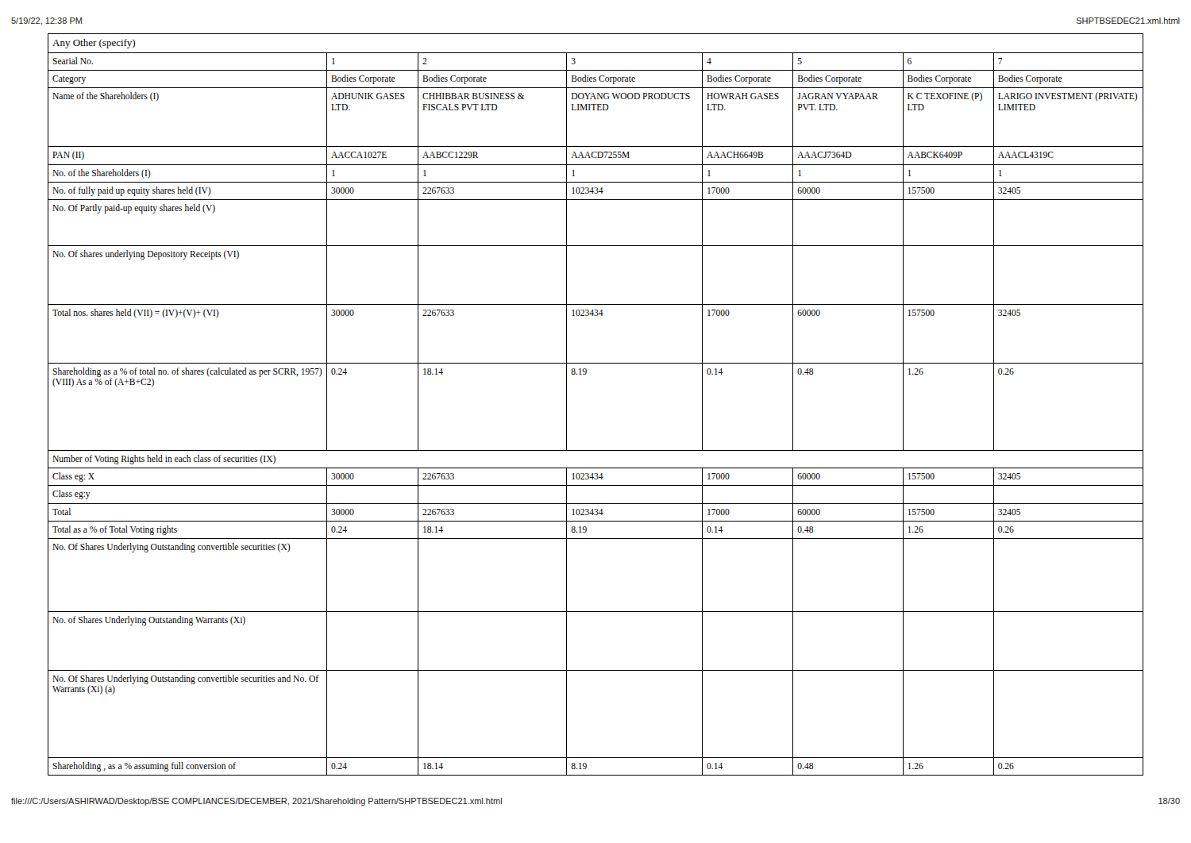5/19/22, 12:38 PM
SHPTBSEDEC21.xml.html
| Any Other (specify) |
| Searial No. | 1 | 2 | 3 | 4 | 5 | 6 | 7 |
| Category | Bodies Corporate | Bodies Corporate | Bodies Corporate | Bodies Corporate | Bodies Corporate | Bodies Corporate | Bodies Corporate |
| Name of the Shareholders (I) | ADHUNIK GASES LTD. | CHHIBBAR BUSINESS & FISCALS PVT LTD | DOYANG WOOD PRODUCTS LIMITED | HOWRAH GASES LTD. | JAGRAN VYAPAAR PVT. LTD. | K C TEXOFINE (P) LTD | LARIGO INVESTMENT (PRIVATE) LIMITED |
| PAN (II) | AACCA1027E | AABCC1229R | AAACD7255M | AAACH6649B | AAACJ7364D | AABCK6409P | AAACL4319C |
| No. of the Shareholders (I) | 1 | 1 | 1 | 1 | 1 | 1 | 1 |
| No. of fully paid up equity shares held (IV) | 30000 | 2267633 | 1023434 | 17000 | 60000 | 157500 | 32405 |
| No. Of Partly paid-up equity shares held (V) | | | | | | | |
| No. Of shares underlying Depository Receipts (VI) | | | | | | | |
| Total nos. shares held (VII) = (IV)+(V)+ (VI) | 30000 | 2267633 | 1023434 | 17000 | 60000 | 157500 | 32405 |
| Shareholding as a % of total no. of shares (calculated as per SCRR, 1957) (VIII) As a % of (A+B+C2) | 0.24 | 18.14 | 8.19 | 0.14 | 0.48 | 1.26 | 0.26 |
| Number of Voting Rights held in each class of securities (IX) |
| Class eg: X | 30000 | 2267633 | 1023434 | 17000 | 60000 | 157500 | 32405 |
| Class eg:y | | | | | | | |
| Total | 30000 | 2267633 | 1023434 | 17000 | 60000 | 157500 | 32405 |
| Total as a % of Total Voting rights | 0.24 | 18.14 | 8.19 | 0.14 | 0.48 | 1.26 | 0.26 |
| No. Of Shares Underlying Outstanding convertible securities (X) | | | | | | | |
| No. of Shares Underlying Outstanding Warrants (Xi) | | | | | | | |
| No. Of Shares Underlying Outstanding convertible securities and No. Of Warrants (Xi) (a) | | | | | | | |
| Shareholding , as a % assuming full conversion of | 0.24 | 18.14 | 8.19 | 0.14 | 0.48 | 1.26 | 0.26 |
file:///C:/Users/ASHIRWAD/Desktop/BSE COMPLIANCES/DECEMBER, 2021/Shareholding Pattern/SHPTBSEDEC21.xml.html
18/30